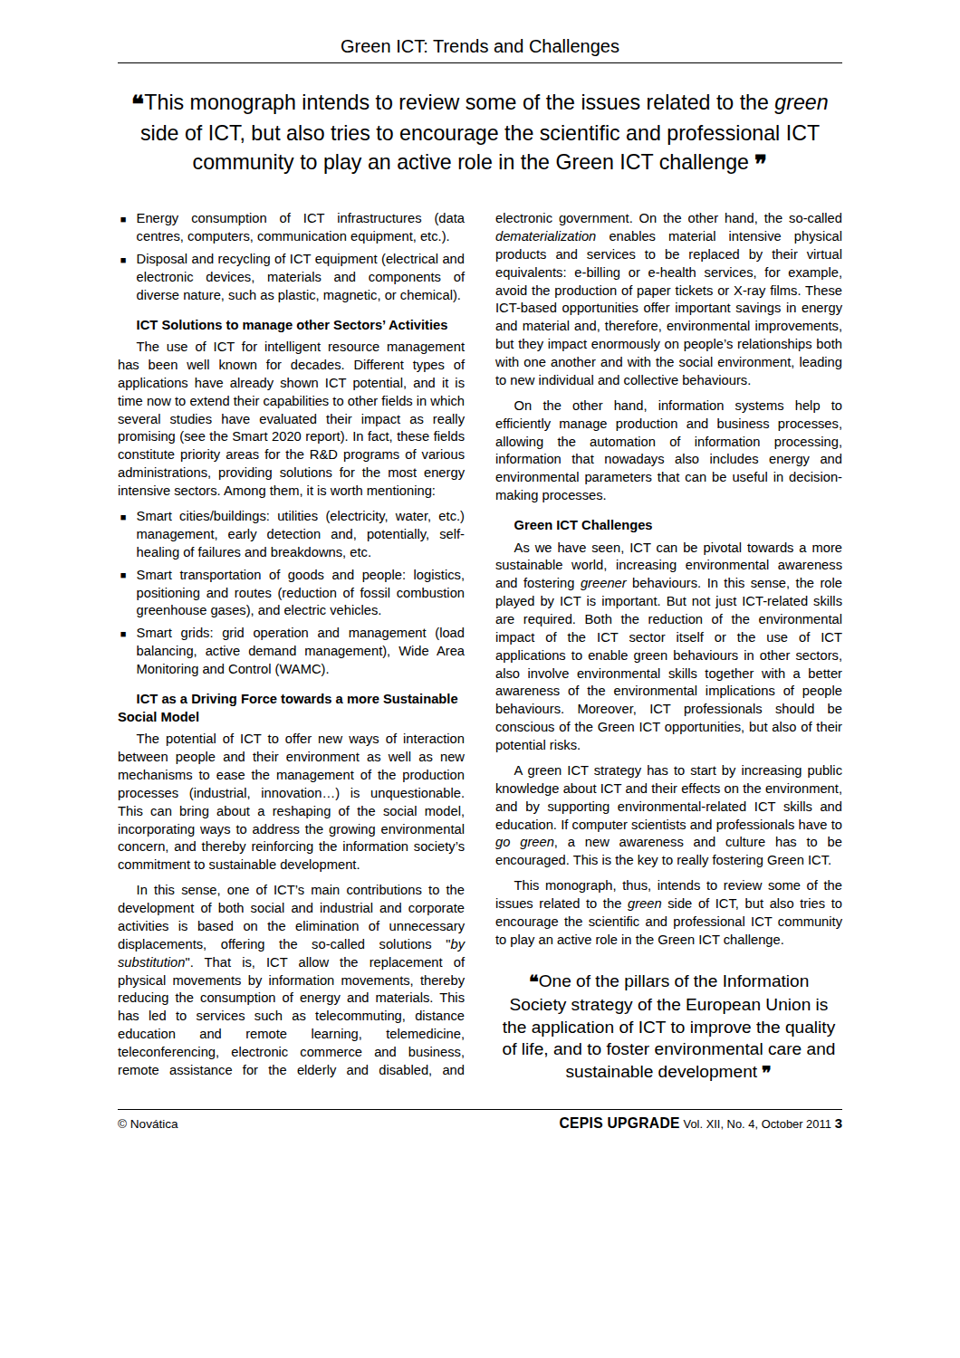Green ICT: Trends and Challenges
❝This monograph intends to review some of the issues related to the green side of ICT, but also tries to encourage the scientific and professional ICT community to play an active role in the Green ICT challenge ❞
Energy consumption of ICT infrastructures (data centres, computers, communication equipment, etc.).
Disposal and recycling of ICT equipment (electrical and electronic devices, materials and components of diverse nature, such as plastic, magnetic, or chemical).
ICT Solutions to manage other Sectors’ Activities
The use of ICT for intelligent resource management has been well known for decades. Different types of applications have already shown ICT potential, and it is time now to extend their capabilities to other fields in which several studies have evaluated their impact as really promising (see the Smart 2020 report). In fact, these fields constitute priority areas for the R&D programs of various administrations, providing solutions for the most energy intensive sectors. Among them, it is worth mentioning:
Smart cities/buildings: utilities (electricity, water, etc.) management, early detection and, potentially, self-healing of failures and breakdowns, etc.
Smart transportation of goods and people: logistics, positioning and routes (reduction of fossil combustion greenhouse gases), and electric vehicles.
Smart grids: grid operation and management (load balancing, active demand management), Wide Area Monitoring and Control (WAMC).
ICT as a Driving Force towards a more Sustainable Social Model
The potential of ICT to offer new ways of interaction between people and their environment as well as new mechanisms to ease the management of the production processes (industrial, innovation…) is unquestionable. This can bring about a reshaping of the social model, incorporating ways to address the growing environmental concern, and thereby reinforcing the information society’s commitment to sustainable development.
In this sense, one of ICT’s main contributions to the development of both social and industrial and corporate activities is based on the elimination of unnecessary displacements, offering the so-called solutions "by substitution". That is, ICT allow the replacement of physical movements by information movements, thereby reducing the consumption of energy and materials. This has led to services such as telecommuting, distance education and remote learning, telemedicine, teleconferencing, electronic commerce and business, remote assistance for the elderly and disabled, and electronic government. On the other hand, the so-called dematerialization enables material intensive physical products and services to be replaced by their virtual equivalents: e-billing or e-health services, for example, avoid the production of paper tickets or X-ray films. These ICT-based opportunities offer important savings in energy and material and, therefore, environmental improvements, but they impact enormously on people’s relationships both with one another and with the social environment, leading to new individual and collective behaviours.
On the other hand, information systems help to efficiently manage production and business processes, allowing the automation of information processing, information that nowadays also includes energy and environmental parameters that can be useful in decision-making processes.
Green ICT Challenges
As we have seen, ICT can be pivotal towards a more sustainable world, increasing environmental awareness and fostering greener behaviours. In this sense, the role played by ICT is important. But not just ICT-related skills are required. Both the reduction of the environmental impact of the ICT sector itself or the use of ICT applications to enable green behaviours in other sectors, also involve environmental skills together with a better awareness of the environmental implications of people behaviours. Moreover, ICT professionals should be conscious of the Green ICT opportunities, but also of their potential risks.
A green ICT strategy has to start by increasing public knowledge about ICT and their effects on the environment, and by supporting environmental-related ICT skills and education. If computer scientists and professionals have to go green, a new awareness and culture has to be encouraged. This is the key to really fostering Green ICT.
This monograph, thus, intends to review some of the issues related to the green side of ICT, but also tries to encourage the scientific and professional ICT community to play an active role in the Green ICT challenge.
❝One of the pillars of the Information Society strategy of the European Union is the application of ICT to improve the quality of life, and to foster environmental care and sustainable development ❞
© Novática
CEPIS UPGRADE Vol. XII, No. 4, October 2011 3